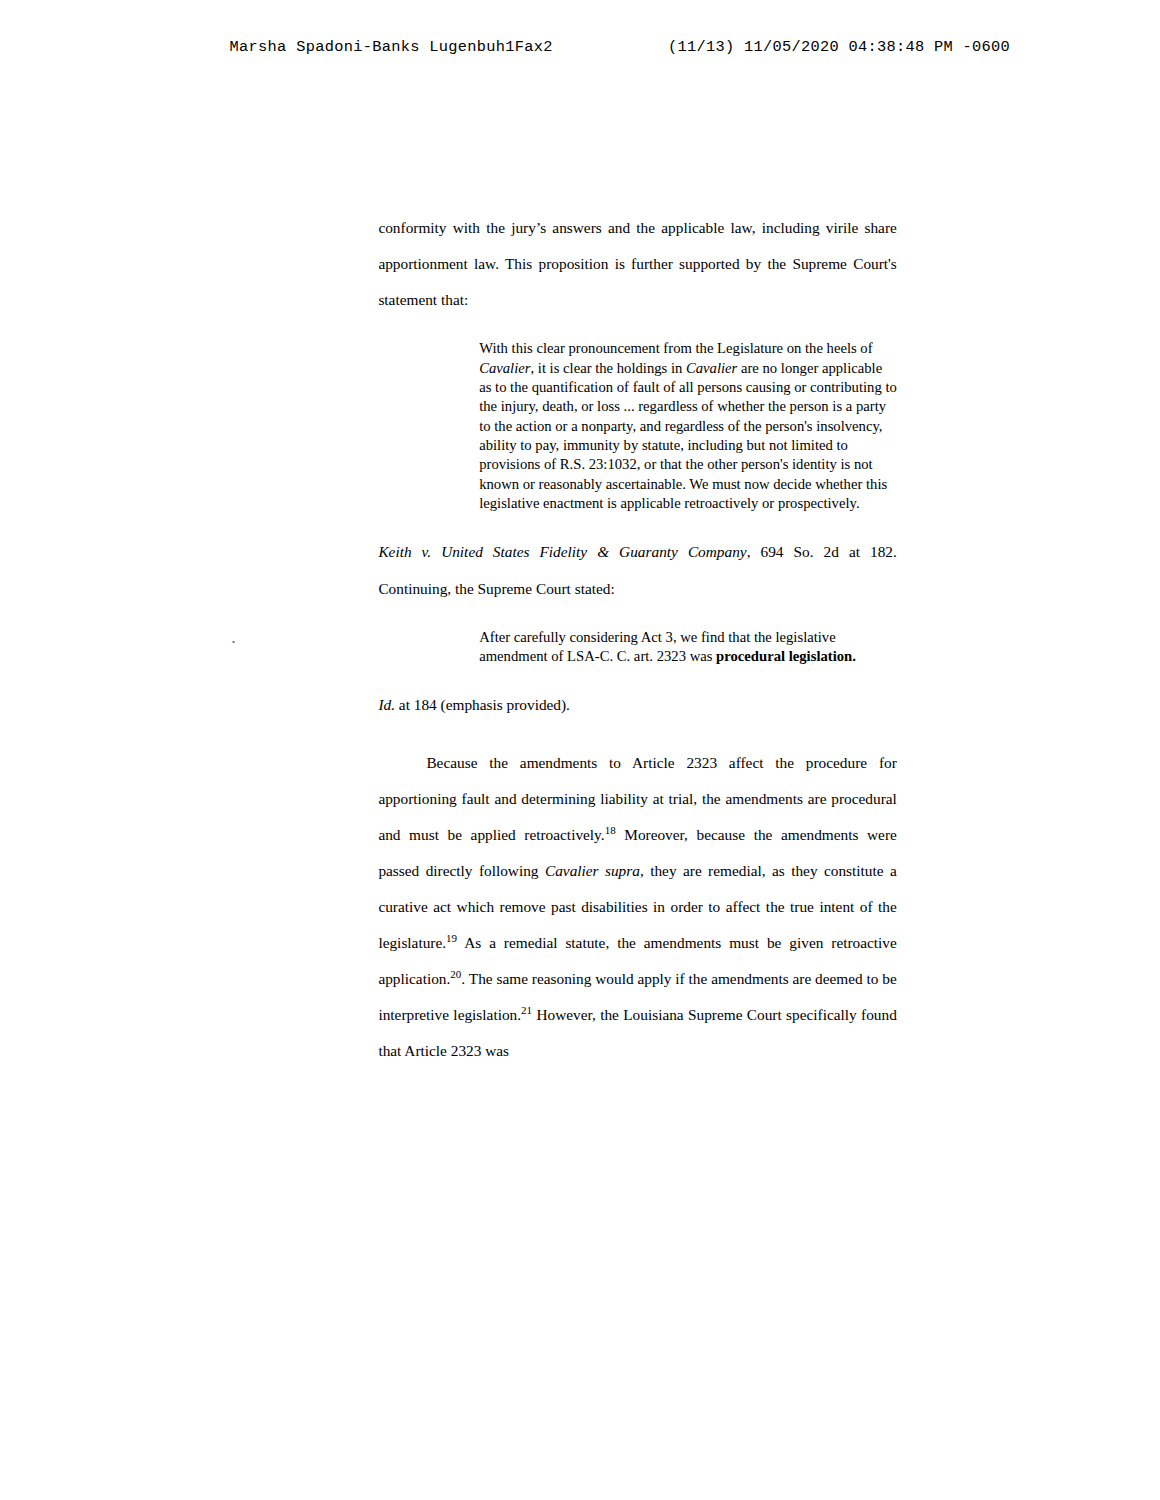Marsha Spadoni-Banks Lugenbuh1Fax2 (11/13) 11/05/2020 04:38:48 PM -0600
.
conformity with the jury’s answers and the applicable law, including virile share apportionment law. This proposition is further supported by the Supreme Court's statement that:
With this clear pronouncement from the Legislature on the heels of Cavalier, it is clear the holdings in Cavalier are no longer applicable as to the quantification of fault of all persons causing or contributing to the injury, death, or loss ... regardless of whether the person is a party to the action or a nonparty, and regardless of the person's insolvency, ability to pay, immunity by statute, including but not limited to provisions of R.S. 23:1032, or that the other person's identity is not known or reasonably ascertainable. We must now decide whether this legislative enactment is applicable retroactively or prospectively.
Keith v. United States Fidelity & Guaranty Company, 694 So. 2d at 182. Continuing, the Supreme Court stated:
After carefully considering Act 3, we find that the legislative amendment of LSA-C. C. art. 2323 was procedural legislation.
Id. at 184 (emphasis provided).
Because the amendments to Article 2323 affect the procedure for apportioning fault and determining liability at trial, the amendments are procedural and must be applied retroactively.18 Moreover, because the amendments were passed directly following Cavalier supra, they are remedial, as they constitute a curative act which remove past disabilities in order to affect the true intent of the legislature.19 As a remedial statute, the amendments must be given retroactive application.20. The same reasoning would apply if the amendments are deemed to be interpretive legislation.21 However, the Louisiana Supreme Court specifically found that Article 2323 was